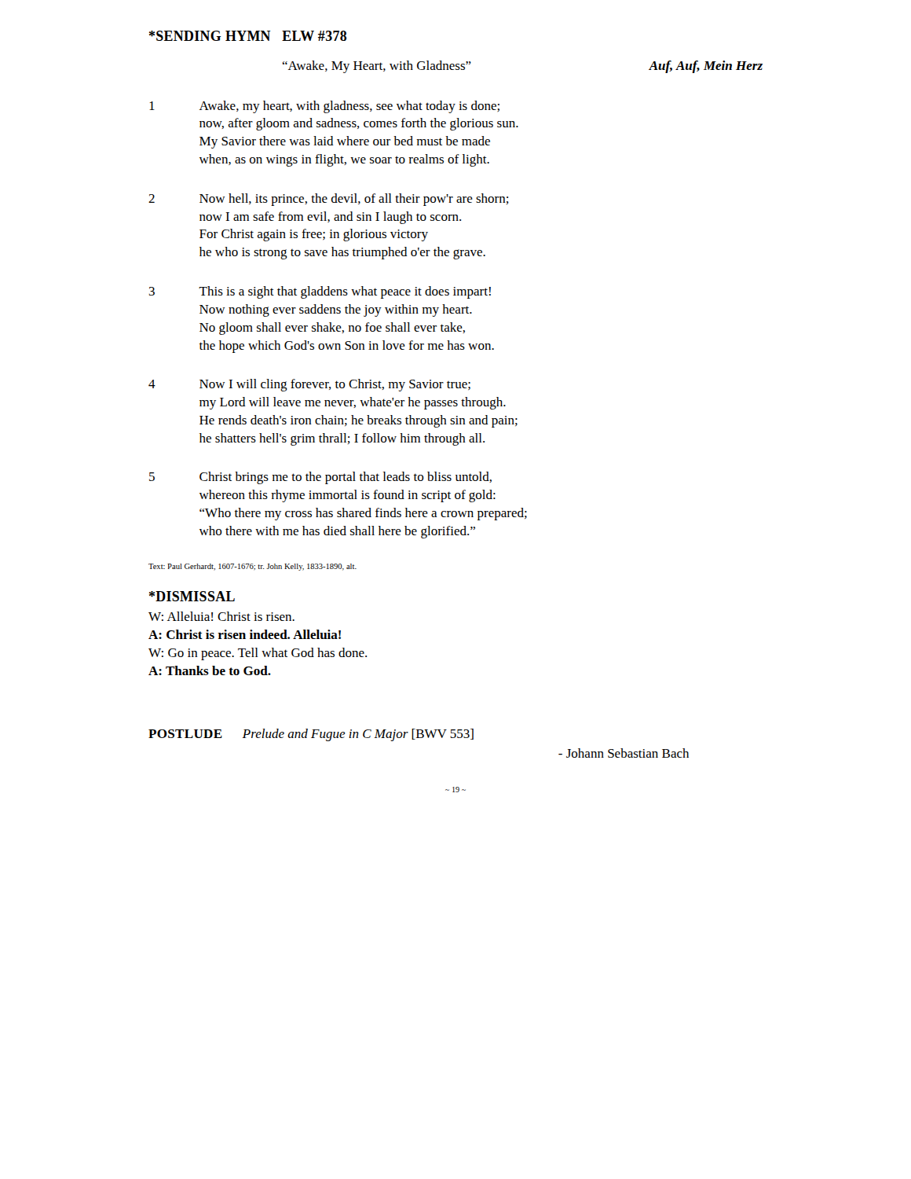*SENDING HYMN ELW #378
“Awake, My Heart, with Gladness” Auf, Auf, Mein Herz
1
Awake, my heart, with gladness, see what today is done;
now, after gloom and sadness, comes forth the glorious sun.
My Savior there was laid where our bed must be made
when, as on wings in flight, we soar to realms of light.
2
Now hell, its prince, the devil, of all their pow'r are shorn;
now I am safe from evil, and sin I laugh to scorn.
For Christ again is free; in glorious victory
he who is strong to save has triumphed o'er the grave.
3
This is a sight that gladdens what peace it does impart!
Now nothing ever saddens the joy within my heart.
No gloom shall ever shake, no foe shall ever take,
the hope which God's own Son in love for me has won.
4
Now I will cling forever, to Christ, my Savior true;
my Lord will leave me never, whate'er he passes through.
He rends death's iron chain; he breaks through sin and pain;
he shatters hell's grim thrall; I follow him through all.
5
Christ brings me to the portal that leads to bliss untold,
whereon this rhyme immortal is found in script of gold:
“Who there my cross has shared finds here a crown prepared;
who there with me has died shall here be glorified.”
Text: Paul Gerhardt, 1607-1676; tr. John Kelly, 1833-1890, alt.
*DISMISSAL
W: Alleluia! Christ is risen.
A: Christ is risen indeed. Alleluia!
W: Go in peace. Tell what God has done.
A: Thanks be to God.
POSTLUDE Prelude and Fugue in C Major [BWV 553] - Johann Sebastian Bach
~ 19 ~